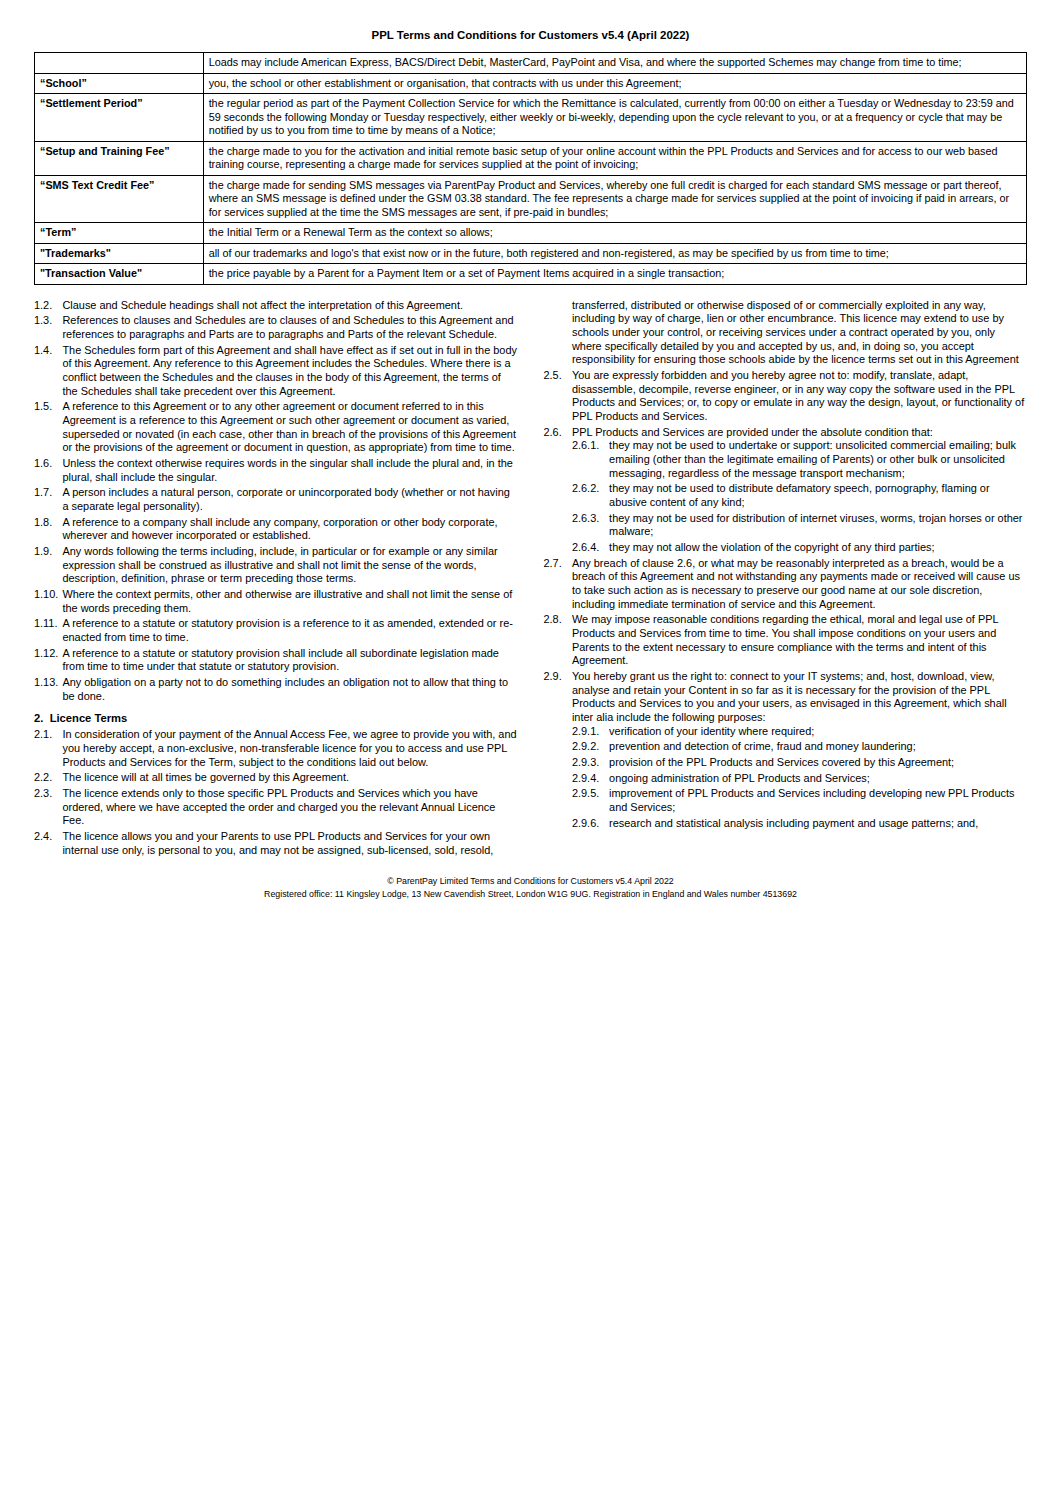PPL Terms and Conditions for Customers v5.4 (April 2022)
| | Loads may include American Express, BACS/Direct Debit, MasterCard, PayPoint and Visa, and where the supported Schemes may change from time to time; |
| “School” | you, the school or other establishment or organisation, that contracts with us under this Agreement; |
| “Settlement Period” | the regular period as part of the Payment Collection Service for which the Remittance is calculated, currently from 00:00 on either a Tuesday or Wednesday to 23:59 and 59 seconds the following Monday or Tuesday respectively, either weekly or bi-weekly, depending upon the cycle relevant to you, or at a frequency or cycle that may be notified by us to you from time to time by means of a Notice; |
| “Setup and Training Fee” | the charge made to you for the activation and initial remote basic setup of your online account within the PPL Products and Services and for access to our web based training course, representing a charge made for services supplied at the point of invoicing; |
| “SMS Text Credit Fee” | the charge made for sending SMS messages via ParentPay Product and Services, whereby one full credit is charged for each standard SMS message or part thereof, where an SMS message is defined under the GSM 03.38 standard. The fee represents a charge made for services supplied at the point of invoicing if paid in arrears, or for services supplied at the time the SMS messages are sent, if pre-paid in bundles; |
| “Term” | the Initial Term or a Renewal Term as the context so allows; |
| "Trademarks" | all of our trademarks and logo's that exist now or in the future, both registered and non-registered, as may be specified by us from time to time; |
| "Transaction Value" | the price payable by a Parent for a Payment Item or a set of Payment Items acquired in a single transaction; |
1.2. Clause and Schedule headings shall not affect the interpretation of this Agreement.
1.3. References to clauses and Schedules are to clauses of and Schedules to this Agreement and references to paragraphs and Parts are to paragraphs and Parts of the relevant Schedule.
1.4. The Schedules form part of this Agreement and shall have effect as if set out in full in the body of this Agreement. Any reference to this Agreement includes the Schedules. Where there is a conflict between the Schedules and the clauses in the body of this Agreement, the terms of the Schedules shall take precedent over this Agreement.
1.5. A reference to this Agreement or to any other agreement or document referred to in this Agreement is a reference to this Agreement or such other agreement or document as varied, superseded or novated (in each case, other than in breach of the provisions of this Agreement or the provisions of the agreement or document in question, as appropriate) from time to time.
1.6. Unless the context otherwise requires words in the singular shall include the plural and, in the plural, shall include the singular.
1.7. A person includes a natural person, corporate or unincorporated body (whether or not having a separate legal personality).
1.8. A reference to a company shall include any company, corporation or other body corporate, wherever and however incorporated or established.
1.9. Any words following the terms including, include, in particular or for example or any similar expression shall be construed as illustrative and shall not limit the sense of the words, description, definition, phrase or term preceding those terms.
1.10. Where the context permits, other and otherwise are illustrative and shall not limit the sense of the words preceding them.
1.11. A reference to a statute or statutory provision is a reference to it as amended, extended or re-enacted from time to time.
1.12. A reference to a statute or statutory provision shall include all subordinate legislation made from time to time under that statute or statutory provision.
1.13. Any obligation on a party not to do something includes an obligation not to allow that thing to be done.
2. Licence Terms
2.1. In consideration of your payment of the Annual Access Fee, we agree to provide you with, and you hereby accept, a non-exclusive, non-transferable licence for you to access and use PPL Products and Services for the Term, subject to the conditions laid out below.
2.2. The licence will at all times be governed by this Agreement.
2.3. The licence extends only to those specific PPL Products and Services which you have ordered, where we have accepted the order and charged you the relevant Annual Licence Fee.
2.4. The licence allows you and your Parents to use PPL Products and Services for your own internal use only, is personal to you, and may not be assigned, sub-licensed, sold, resold, transferred, distributed or otherwise disposed of or commercially exploited in any way, including by way of charge, lien or other encumbrance. This licence may extend to use by schools under your control, or receiving services under a contract operated by you, only where specifically detailed by you and accepted by us, and, in doing so, you accept responsibility for ensuring those schools abide by the licence terms set out in this Agreement
2.5. You are expressly forbidden and you hereby agree not to: modify, translate, adapt, disassemble, decompile, reverse engineer, or in any way copy the software used in the PPL Products and Services; or, to copy or emulate in any way the design, layout, or functionality of PPL Products and Services.
2.6. PPL Products and Services are provided under the absolute condition that:
2.6.1. they may not be used to undertake or support: unsolicited commercial emailing; bulk emailing (other than the legitimate emailing of Parents) or other bulk or unsolicited messaging, regardless of the message transport mechanism;
2.6.2. they may not be used to distribute defamatory speech, pornography, flaming or abusive content of any kind;
2.6.3. they may not be used for distribution of internet viruses, worms, trojan horses or other malware;
2.6.4. they may not allow the violation of the copyright of any third parties;
2.7. Any breach of clause 2.6, or what may be reasonably interpreted as a breach, would be a breach of this Agreement and not withstanding any payments made or received will cause us to take such action as is necessary to preserve our good name at our sole discretion, including immediate termination of service and this Agreement.
2.8. We may impose reasonable conditions regarding the ethical, moral and legal use of PPL Products and Services from time to time. You shall impose conditions on your users and Parents to the extent necessary to ensure compliance with the terms and intent of this Agreement.
2.9. You hereby grant us the right to: connect to your IT systems; and, host, download, view, analyse and retain your Content in so far as it is necessary for the provision of the PPL Products and Services to you and your users, as envisaged in this Agreement, which shall inter alia include the following purposes:
2.9.1. verification of your identity where required;
2.9.2. prevention and detection of crime, fraud and money laundering;
2.9.3. provision of the PPL Products and Services covered by this Agreement;
2.9.4. ongoing administration of PPL Products and Services;
2.9.5. improvement of PPL Products and Services including developing new PPL Products and Services;
2.9.6. research and statistical analysis including payment and usage patterns; and,
© ParentPay Limited Terms and Conditions for Customers v5.4 April 2022
Registered office: 11 Kingsley Lodge, 13 New Cavendish Street, London W1G 9UG. Registration in England and Wales number 4513692